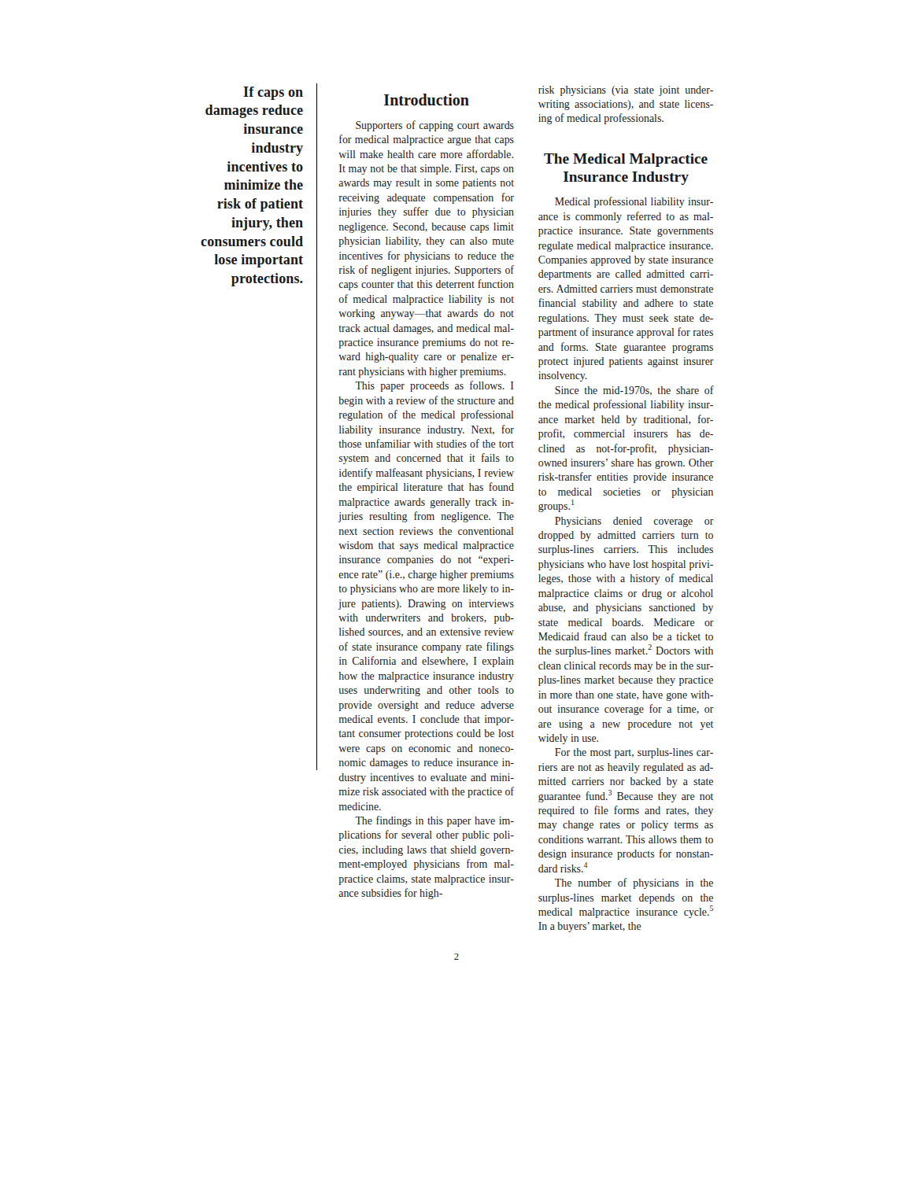If caps on damages reduce insurance industry incentives to minimize the risk of patient injury, then consumers could lose important protections.
Introduction
Supporters of capping court awards for medical malpractice argue that caps will make health care more affordable. It may not be that simple. First, caps on awards may result in some patients not receiving adequate compensation for injuries they suffer due to physician negligence. Second, because caps limit physician liability, they can also mute incentives for physicians to reduce the risk of negligent injuries. Supporters of caps counter that this deterrent function of medical malpractice liability is not working anyway—that awards do not track actual damages, and medical malpractice insurance premiums do not reward high-quality care or penalize errant physicians with higher premiums.
This paper proceeds as follows. I begin with a review of the structure and regulation of the medical professional liability insurance industry. Next, for those unfamiliar with studies of the tort system and concerned that it fails to identify malfeasant physicians, I review the empirical literature that has found malpractice awards generally track injuries resulting from negligence. The next section reviews the conventional wisdom that says medical malpractice insurance companies do not “experience rate” (i.e., charge higher premiums to physicians who are more likely to injure patients). Drawing on interviews with underwriters and brokers, published sources, and an extensive review of state insurance company rate filings in California and elsewhere, I explain how the malpractice insurance industry uses underwriting and other tools to provide oversight and reduce adverse medical events. I conclude that important consumer protections could be lost were caps on economic and noneconomic damages to reduce insurance industry incentives to evaluate and minimize risk associated with the practice of medicine.
The findings in this paper have implications for several other public policies, including laws that shield government-employed physicians from malpractice claims, state malpractice insurance subsidies for high-
risk physicians (via state joint underwriting associations), and state licensing of medical professionals.
The Medical Malpractice
Insurance Industry
Medical professional liability insurance is commonly referred to as malpractice insurance. State governments regulate medical malpractice insurance. Companies approved by state insurance departments are called admitted carriers. Admitted carriers must demonstrate financial stability and adhere to state regulations. They must seek state department of insurance approval for rates and forms. State guarantee programs protect injured patients against insurer insolvency.
Since the mid-1970s, the share of the medical professional liability insurance market held by traditional, for-profit, commercial insurers has declined as not-for-profit, physician-owned insurers’ share has grown. Other risk-transfer entities provide insurance to medical societies or physician groups.1
Physicians denied coverage or dropped by admitted carriers turn to surplus-lines carriers. This includes physicians who have lost hospital privileges, those with a history of medical malpractice claims or drug or alcohol abuse, and physicians sanctioned by state medical boards. Medicare or Medicaid fraud can also be a ticket to the surplus-lines market.2 Doctors with clean clinical records may be in the surplus-lines market because they practice in more than one state, have gone without insurance coverage for a time, or are using a new procedure not yet widely in use.
For the most part, surplus-lines carriers are not as heavily regulated as admitted carriers nor backed by a state guarantee fund.3 Because they are not required to file forms and rates, they may change rates or policy terms as conditions warrant. This allows them to design insurance products for nonstandard risks.4
The number of physicians in the surplus-lines market depends on the medical malpractice insurance cycle.5 In a buyers’ market, the
2